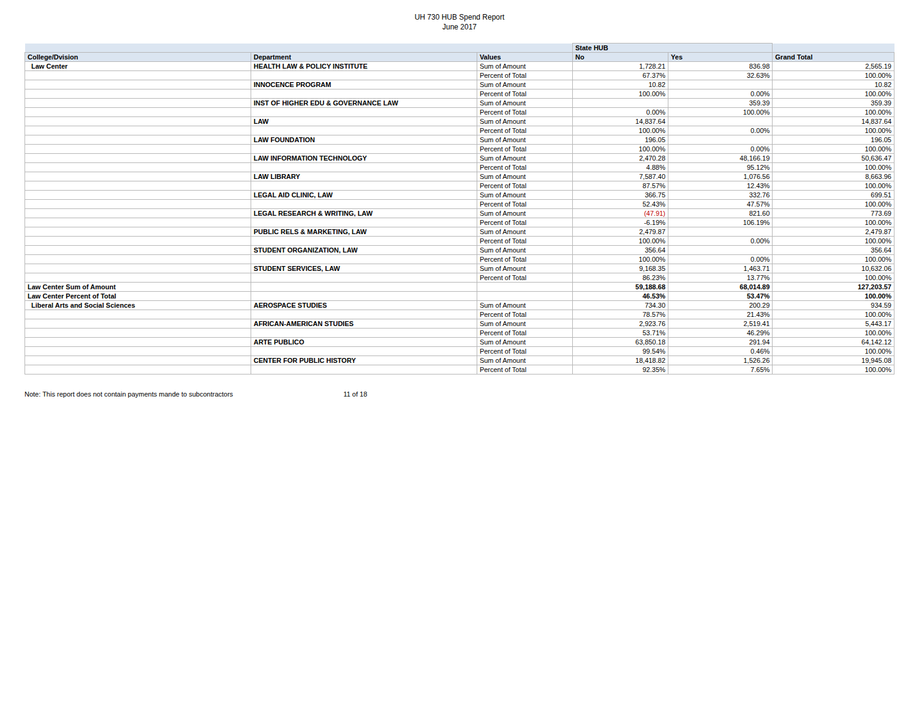UH 730 HUB Spend Report
June 2017
| | | | State HUB | |
| --- | --- | --- | --- | --- |
| College/Dvision | Department | Values | No | Yes | Grand Total |
| Law Center | HEALTH LAW & POLICY INSTITUTE | Sum of Amount | 1,728.21 | 836.98 | 2,565.19 |
| | | Percent of Total | 67.37% | 32.63% | 100.00% |
| | INNOCENCE PROGRAM | Sum of Amount | 10.82 | | 10.82 |
| | | Percent of Total | 100.00% | 0.00% | 100.00% |
| | INST OF HIGHER EDU & GOVERNANCE LAW | Sum of Amount | | 359.39 | 359.39 |
| | | Percent of Total | 0.00% | 100.00% | 100.00% |
| | LAW | Sum of Amount | 14,837.64 | | 14,837.64 |
| | | Percent of Total | 100.00% | 0.00% | 100.00% |
| | LAW FOUNDATION | Sum of Amount | 196.05 | | 196.05 |
| | | Percent of Total | 100.00% | 0.00% | 100.00% |
| | LAW INFORMATION TECHNOLOGY | Sum of Amount | 2,470.28 | 48,166.19 | 50,636.47 |
| | | Percent of Total | 4.88% | 95.12% | 100.00% |
| | LAW LIBRARY | Sum of Amount | 7,587.40 | 1,076.56 | 8,663.96 |
| | | Percent of Total | 87.57% | 12.43% | 100.00% |
| | LEGAL AID CLINIC, LAW | Sum of Amount | 366.75 | 332.76 | 699.51 |
| | | Percent of Total | 52.43% | 47.57% | 100.00% |
| | LEGAL RESEARCH & WRITING, LAW | Sum of Amount | (47.91) | 821.60 | 773.69 |
| | | Percent of Total | -6.19% | 106.19% | 100.00% |
| | PUBLIC RELS & MARKETING, LAW | Sum of Amount | 2,479.87 | | 2,479.87 |
| | | Percent of Total | 100.00% | 0.00% | 100.00% |
| | STUDENT ORGANIZATION, LAW | Sum of Amount | 356.64 | | 356.64 |
| | | Percent of Total | 100.00% | 0.00% | 100.00% |
| | STUDENT SERVICES, LAW | Sum of Amount | 9,168.35 | 1,463.71 | 10,632.06 |
| | | Percent of Total | 86.23% | 13.77% | 100.00% |
| Law Center Sum of Amount | | | 59,188.68 | 68,014.89 | 127,203.57 |
| Law Center Percent of Total | | | 46.53% | 53.47% | 100.00% |
| Liberal Arts and Social Sciences | AEROSPACE STUDIES | Sum of Amount | 734.30 | 200.29 | 934.59 |
| | | Percent of Total | 78.57% | 21.43% | 100.00% |
| | AFRICAN-AMERICAN STUDIES | Sum of Amount | 2,923.76 | 2,519.41 | 5,443.17 |
| | | Percent of Total | 53.71% | 46.29% | 100.00% |
| | ARTE PUBLICO | Sum of Amount | 63,850.18 | 291.94 | 64,142.12 |
| | | Percent of Total | 99.54% | 0.46% | 100.00% |
| | CENTER FOR PUBLIC HISTORY | Sum of Amount | 18,418.82 | 1,526.26 | 19,945.08 |
| | | Percent of Total | 92.35% | 7.65% | 100.00% |
Note: This report does not contain payments mande to subcontractors
11 of 18